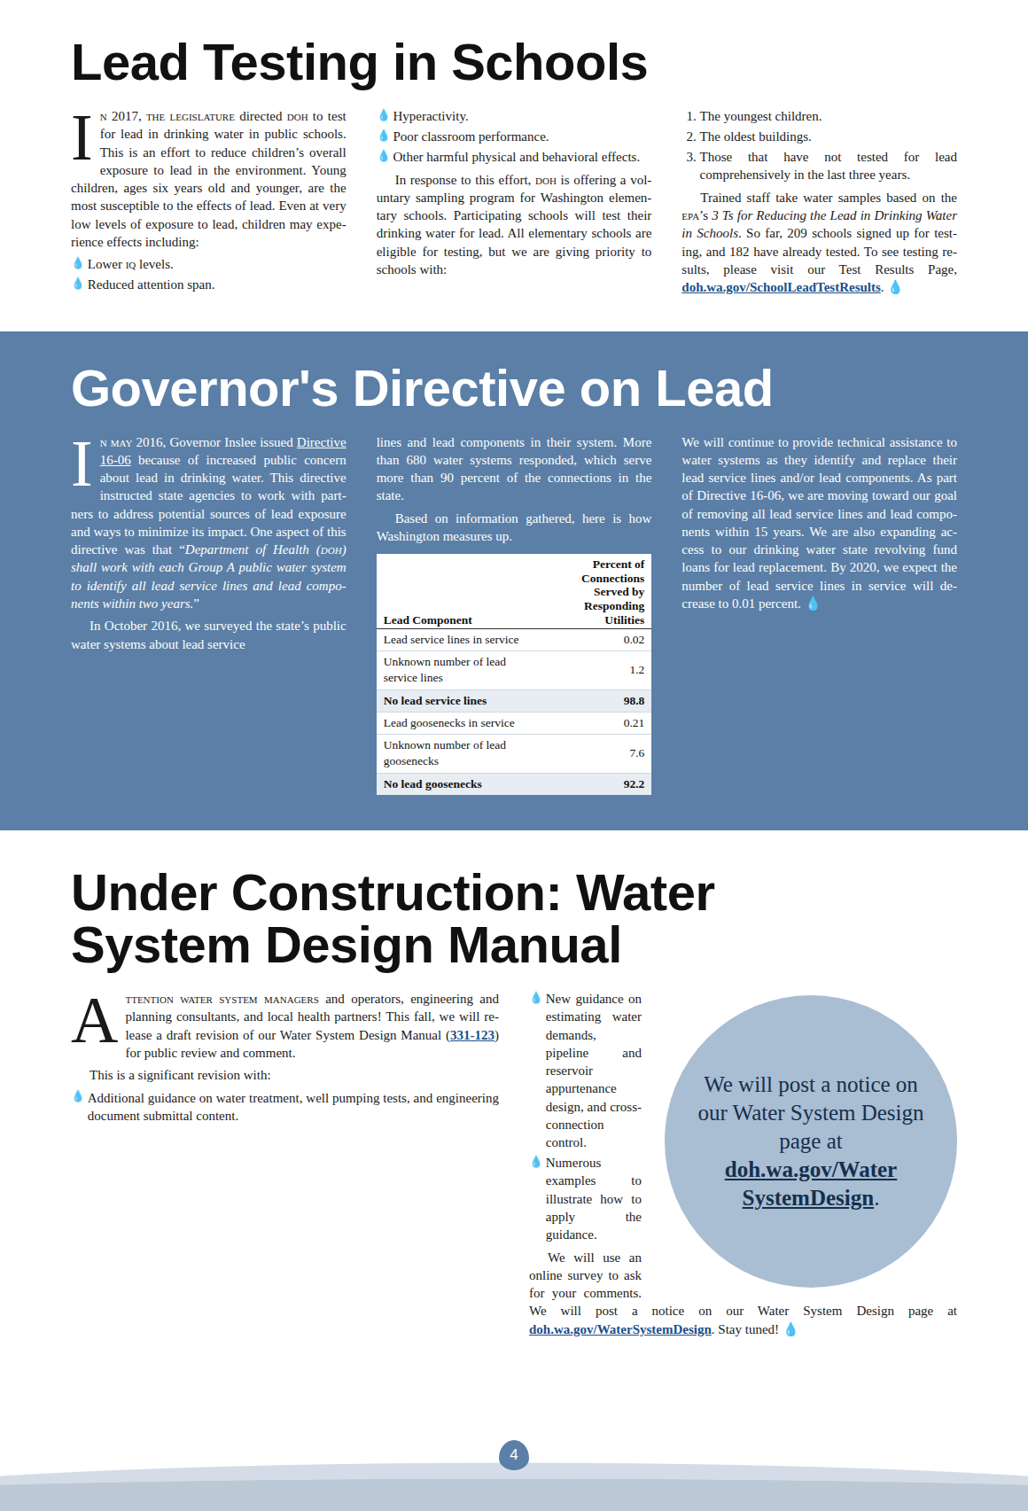Lead Testing in Schools
In 2017, the legislature directed doh to test for lead in drinking water in public schools. This is an effort to reduce children’s overall exposure to lead in the environment. Young children, ages six years old and younger, are the most susceptible to the effects of lead. Even at very low levels of exposure to lead, children may experience effects including:
Lower iq levels.
Reduced attention span.
Hyperactivity.
Poor classroom performance.
Other harmful physical and behavioral effects.
In response to this effort, doh is offering a voluntary sampling program for Washington elementary schools. Participating schools will test their drinking water for lead. All elementary schools are eligible for testing, but we are giving priority to schools with:
The youngest children.
The oldest buildings.
Those that have not tested for lead comprehensively in the last three years.
Trained staff take water samples based on the epa’s 3 Ts for Reducing the Lead in Drinking Water in Schools. So far, 209 schools signed up for testing, and 182 have already tested. To see testing results, please visit our Test Results Page, doh.wa.gov/SchoolLeadTestResults. 💧
Governor's Directive on Lead
In may 2016, Governor Inslee issued Directive 16-06 because of increased public concern about lead in drinking water. This directive instructed state agencies to work with partners to address potential sources of lead exposure and ways to minimize its impact. One aspect of this directive was that “Department of Health (doh) shall work with each Group A public water system to identify all lead service lines and lead components within two years.”
In October 2016, we surveyed the state’s public water systems about lead service
lines and lead components in their system. More than 680 water systems responded, which serve more than 90 percent of the connections in the state.
Based on information gathered, here is how Washington measures up.
| Lead Component | Percent of Connections Served by Responding Utilities |
| --- | --- |
| Lead service lines in service | 0.02 |
| Unknown number of lead service lines | 1.2 |
| No lead service lines | 98.8 |
| Lead goosenecks in service | 0.21 |
| Unknown number of lead goosenecks | 7.6 |
| No lead goosenecks | 92.2 |
We will continue to provide technical assistance to water systems as they identify and replace their lead service lines and/or lead components. As part of Directive 16-06, we are moving toward our goal of removing all lead service lines and lead components within 15 years. We are also expanding access to our drinking water state revolving fund loans for lead replacement. By 2020, we expect the number of lead service lines in service will decrease to 0.01 percent. 💧
Under Construction: Water System Design Manual
Attention water system managers and operators, engineering and planning consultants, and local health partners! This fall, we will release a draft revision of our Water System Design Manual (331-123) for public review and comment.
This is a significant revision with:
Additional guidance on water treatment, well pumping tests, and engineering document submittal content.
We will post a notice on our Water System Design page at doh.wa.gov/Water SystemDesign.
New guidance on estimating water demands, pipeline and reservoir appurtenance design, and cross-connection control.
Numerous examples to illustrate how to apply the guidance.
We will use an online survey to ask for your comments. We will post a notice on our Water System Design page at doh.wa.gov/WaterSystemDesign. Stay tuned! 💧
4